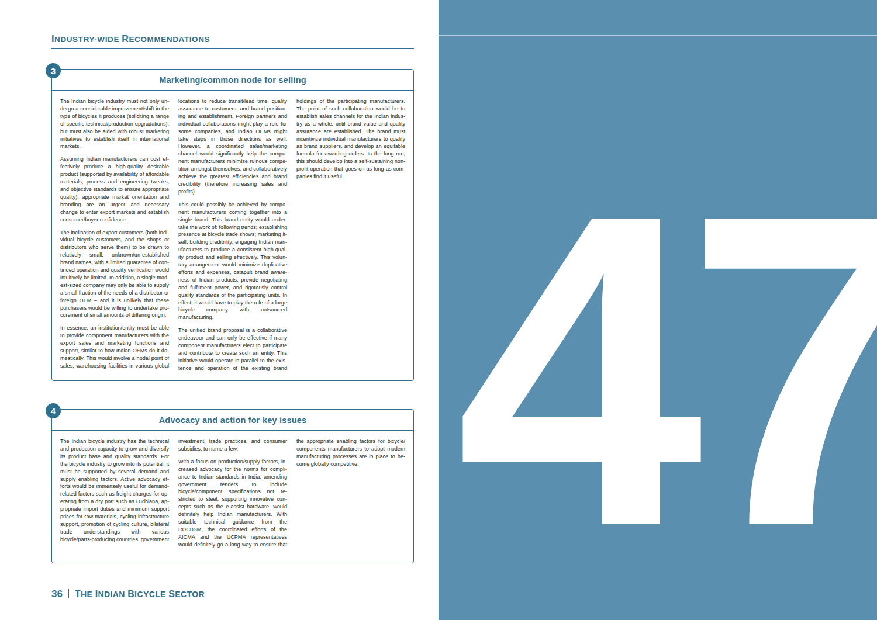47
Industry-wide Recommendations
3
Marketing/common node for selling
The Indian bicycle industry must not only undergo a considerable improvement/shift in the type of bicycles it produces (soliciting a range of specific technical/production upgradations), but must also be aided with robust marketing initiatives to establish itself in international markets.
Assuming Indian manufacturers can cost effectively produce a high-quality desirable product (supported by availability of affordable materials, process and engineering tweaks, and objective standards to ensure appropriate quality), appropriate market orientation and branding are an urgent and necessary change to enter export markets and establish consumer/buyer confidence.
The inclination of export customers (both individual bicycle customers, and the shops or distributors who serve them) to be drawn to relatively small, unknown/un-established brand names, with a limited guarantee of continued operation and quality verification would intuitively be limited. In addition, a single modest-sized company may only be able to supply a small fraction of the needs of a distributor or foreign OEM – and it is unlikely that these purchasers would be willing to undertake procurement of small amounts of differing origin.
In essence, an institution/entity must be able to provide component manufacturers with the export sales and marketing functions and support, similar to how Indian OEMs do it domestically. This would involve a nodal point of sales, warehousing facilities in various global locations to reduce transit/lead time, quality assurance to customers, and brand positioning and establishment. Foreign partners and individual collaborations might play a role for some companies, and Indian OEMs might take steps in those directions as well. However, a coordinated sales/marketing channel would significantly help the component manufacturers minimize ruinous competition amongst themselves, and collaboratively achieve the greatest efficiencies and brand credibility (therefore increasing sales and profits).
This could possibly be achieved by component manufacturers coming together into a single brand. This brand entity would undertake the work of: following trends; establishing presence at bicycle trade shows; marketing itself; building credibility; engaging Indian manufacturers to produce a consistent high-quality product and selling effectively. This voluntary arrangement would minimize duplicative efforts and expenses, catapult brand awareness of Indian products, provide negotiating and fulfilment power, and rigorously control quality standards of the participating units. In effect, it would have to play the role of a large bicycle company with outsourced manufacturing.
The unified brand proposal is a collaborative endeavour and can only be effective if many component manufacturers elect to participate and contribute to create such an entity. This initiative would operate in parallel to the existence and operation of the existing brand holdings of the participating manufacturers. The point of such collaboration would be to establish sales channels for the Indian industry as a whole, until brand value and quality assurance are established. The brand must incentivize individual manufacturers to qualify as brand suppliers, and develop an equitable formula for awarding orders. In the long run, this should develop into a self-sustaining non-profit operation that goes on as long as companies find it useful.
4
Advocacy and action for key issues
The Indian bicycle industry has the technical and production capacity to grow and diversify its product base and quality standards. For the bicycle industry to grow into its potential, it must be supported by several demand and supply enabling factors. Active advocacy efforts would be immensely useful for demand-related factors such as freight charges for operating from a dry port such as Ludhiana, appropriate import duties and minimum support prices for raw materials, cycling infrastructure support, promotion of cycling culture, bilateral trade understandings with various bicycle/parts-producing countries, government investment, trade practices, and consumer subsidies, to name a few.
With a focus on production/supply factors, increased advocacy for the norms for compliance to Indian standards in India, amending government tenders to include bicycle/component specifications not restricted to steel, supporting innovative concepts such as the e-assist hardware, would definitely help Indian manufacturers. With suitable technical guidance from the RDCBSM, the coordinated efforts of the AICMA and the UCPMA representatives would definitely go a long way to ensure that the appropriate enabling factors for bicycle/ components manufacturers to adopt modern manufacturing processes are in place to become globally competitive.
36 The Indian Bicycle Sector